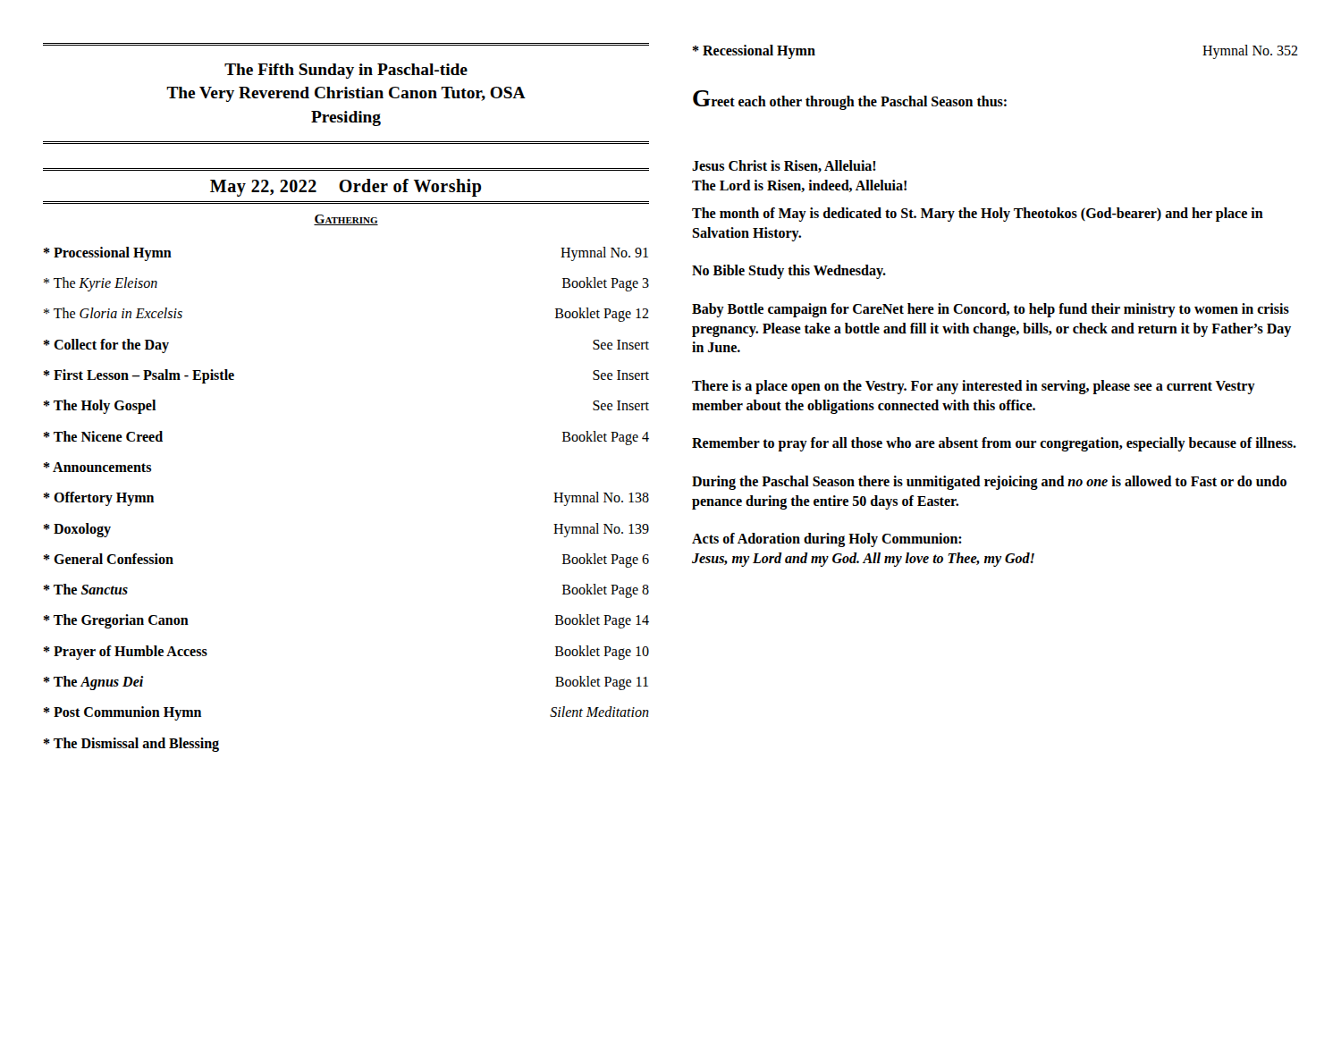The Fifth Sunday in Paschal-tide
The Very Reverend Christian Canon Tutor, OSA
Presiding
May 22, 2022 Order of Worship
Gathering
| * Processional Hymn | Hymnal No. 91 |
| * The Kyrie Eleison | Booklet Page 3 |
| * The Gloria in Excelsis | Booklet Page 12 |
| * Collect for the Day | See Insert |
| * First Lesson – Psalm - Epistle | See Insert |
| * The Holy Gospel | See Insert |
| * The Nicene Creed | Booklet Page 4 |
| * Announcements | |
| * Offertory Hymn | Hymnal No. 138 |
| * Doxology | Hymnal No. 139 |
| * General Confession | Booklet Page 6 |
| * The Sanctus | Booklet Page 8 |
| * The Gregorian Canon | Booklet Page 14 |
| * Prayer of Humble Access | Booklet Page 10 |
| * The Agnus Dei | Booklet Page 11 |
| * Post Communion Hymn | Silent Meditation |
| * The Dismissal and Blessing | |
* Recessional Hymn Hymnal No. 352
Greet each other through the Paschal Season thus:
Jesus Christ is Risen, Alleluia!
The Lord is Risen, indeed, Alleluia!
The month of May is dedicated to St. Mary the Holy Theotokos (God-bearer) and her place in Salvation History.
No Bible Study this Wednesday.
Baby Bottle campaign for CareNet here in Concord, to help fund their ministry to women in crisis pregnancy. Please take a bottle and fill it with change, bills, or check and return it by Father’s Day in June.
There is a place open on the Vestry. For any interested in serving, please see a current Vestry member about the obligations connected with this office.
Remember to pray for all those who are absent from our congregation, especially because of illness.
During the Paschal Season there is unmitigated rejoicing and no one is allowed to Fast or do undo penance during the entire 50 days of Easter.
Acts of Adoration during Holy Communion:
Jesus, my Lord and my God. All my love to Thee, my God!